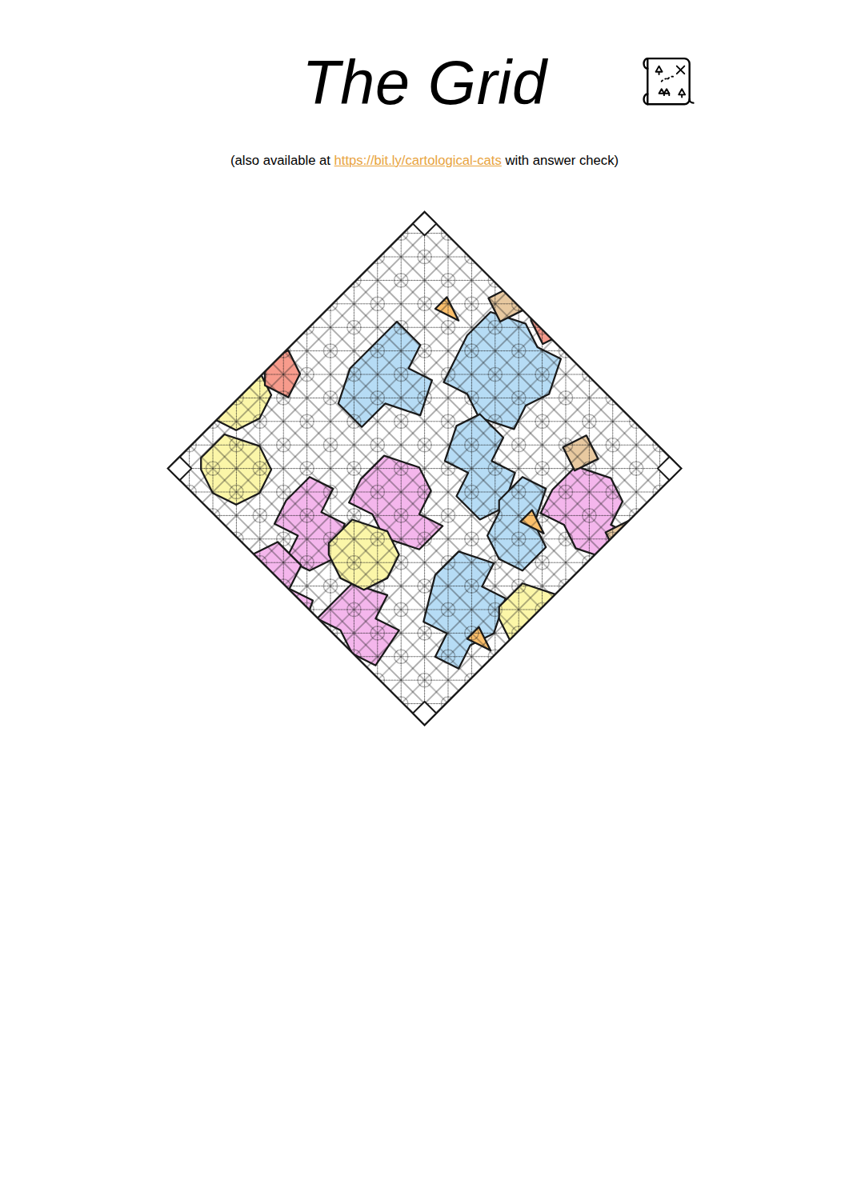The Grid
(also available at https://bit.ly/cartological-cats with answer check)